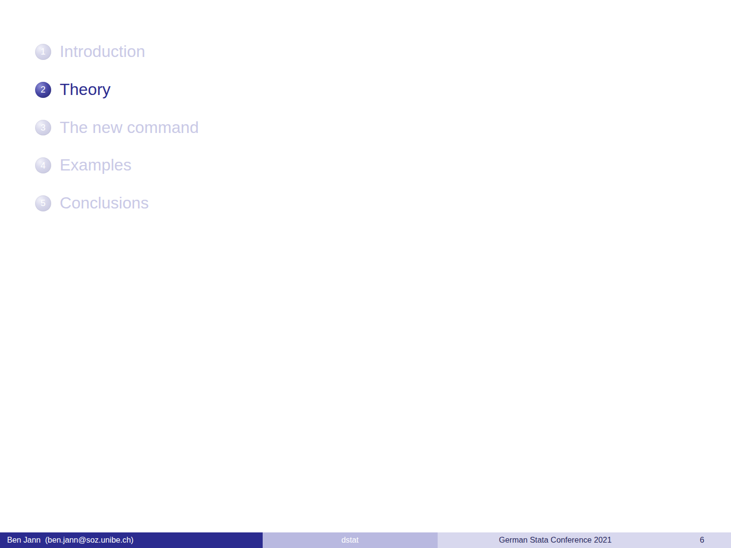1 Introduction
2 Theory
3 The new command
4 Examples
5 Conclusions
Ben Jann (ben.jann@soz.unibe.ch)
dstat
German Stata Conference 2021
6